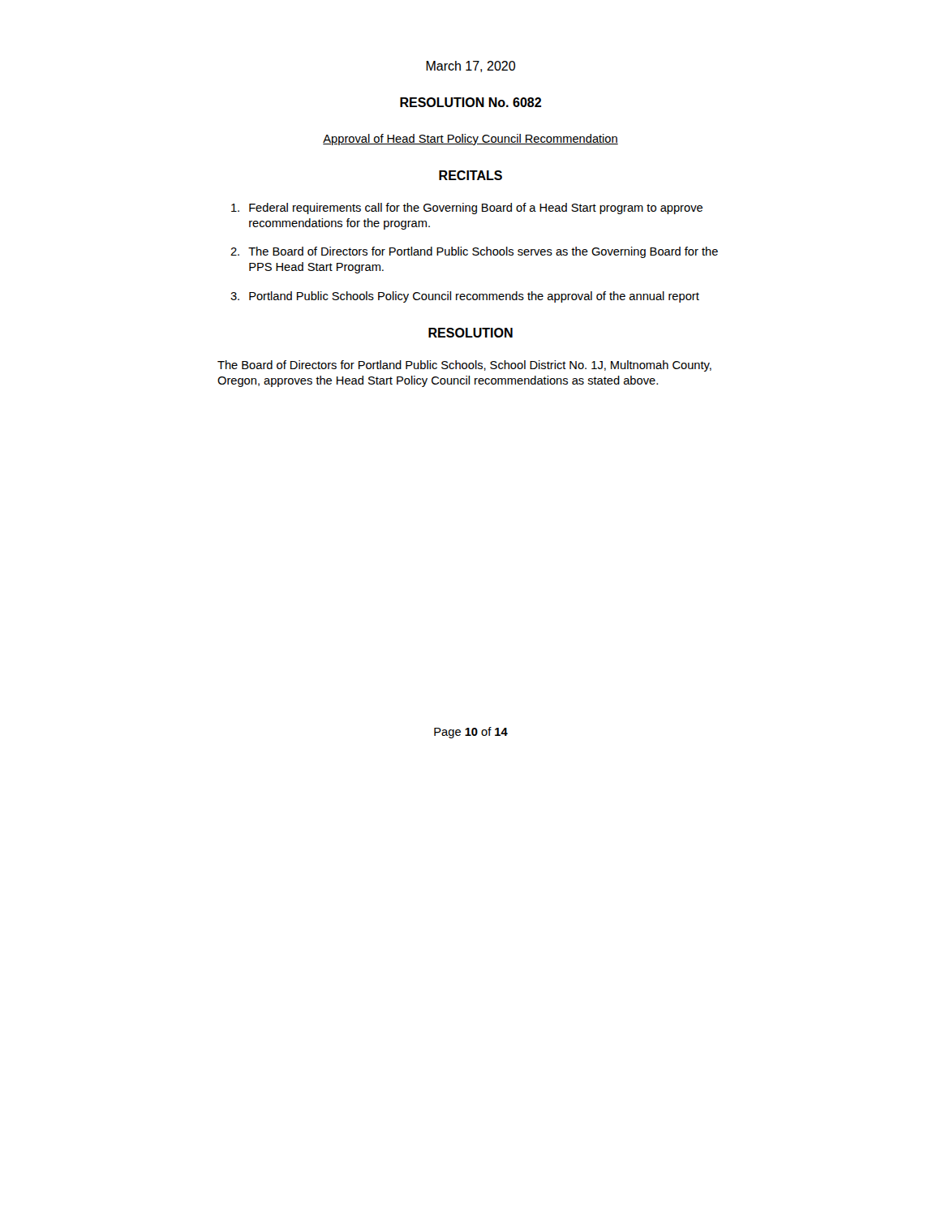March 17, 2020
RESOLUTION No. 6082
Approval of Head Start Policy Council Recommendation
RECITALS
Federal requirements call for the Governing Board of a Head Start program to approve recommendations for the program.
The Board of Directors for Portland Public Schools serves as the Governing Board for the PPS Head Start Program.
Portland Public Schools Policy Council recommends the approval of the annual report
RESOLUTION
The Board of Directors for Portland Public Schools, School District No. 1J, Multnomah County, Oregon, approves the Head Start Policy Council recommendations as stated above.
Page 10 of 14